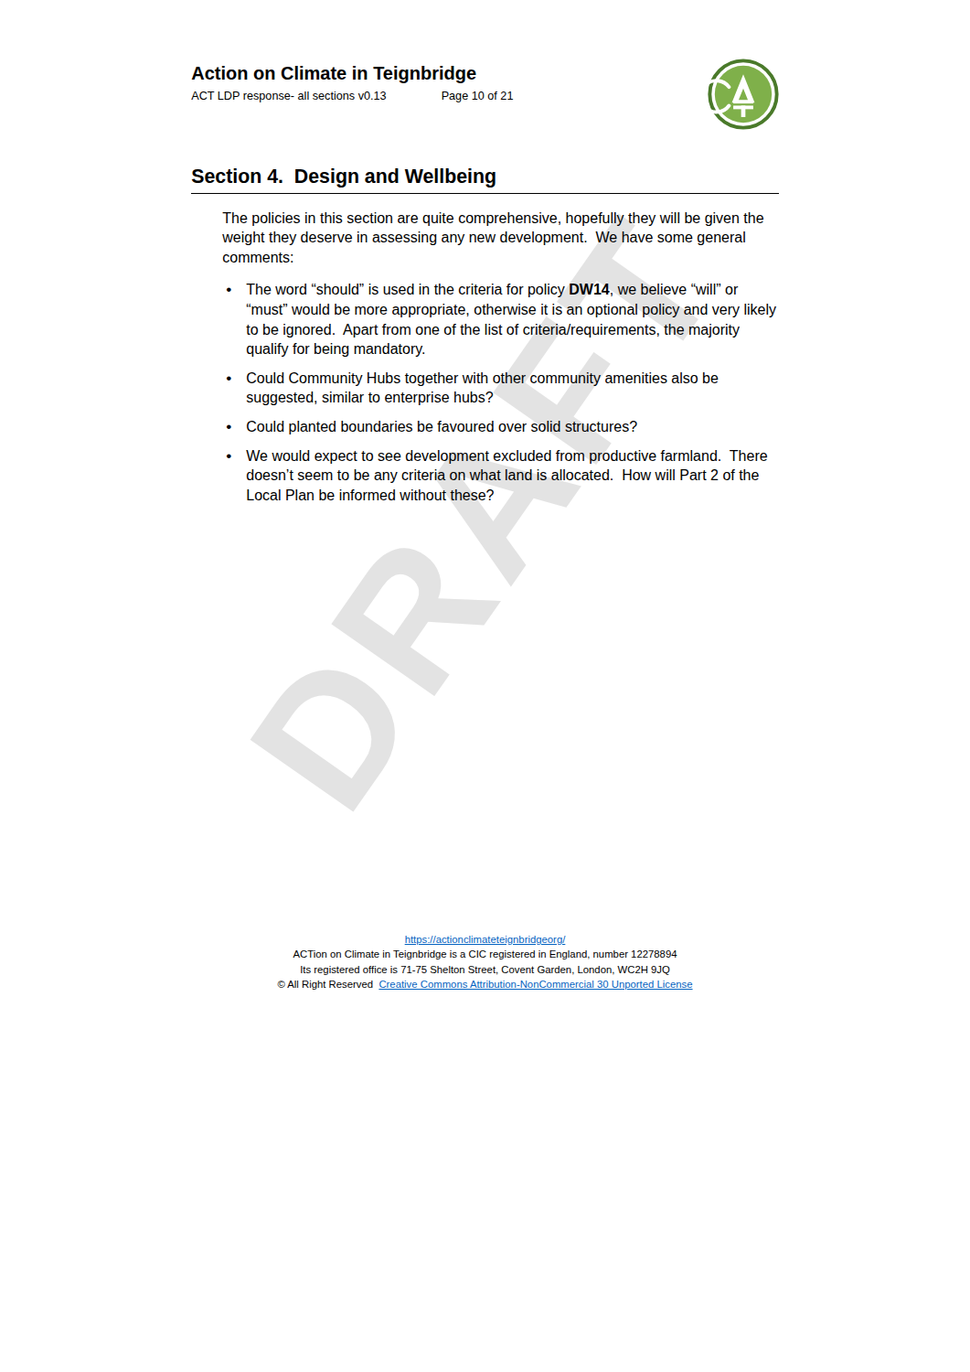DRAFT
Action on Climate in Teignbridge
ACT LDP response- all sections v0.13 Page 10 of 21
Section 4. Design and Wellbeing
The policies in this section are quite comprehensive, hopefully they will be given the weight they deserve in assessing any new development. We have some general comments:
The word “should” is used in the criteria for policy DW14, we believe “will” or “must” would be more appropriate, otherwise it is an optional policy and very likely to be ignored. Apart from one of the list of criteria/requirements, the majority qualify for being mandatory.
Could Community Hubs together with other community amenities also be suggested, similar to enterprise hubs?
Could planted boundaries be favoured over solid structures?
We would expect to see development excluded from productive farmland. There doesn’t seem to be any criteria on what land is allocated. How will Part 2 of the Local Plan be informed without these?
https://actionclimateteignbridgeorg/
ACTion on Climate in Teignbridge is a CIC registered in England, number 12278894
Its registered office is 71-75 Shelton Street, Covent Garden, London, WC2H 9JQ
© All Right Reserved Creative Commons Attribution-NonCommercial 30 Unported License